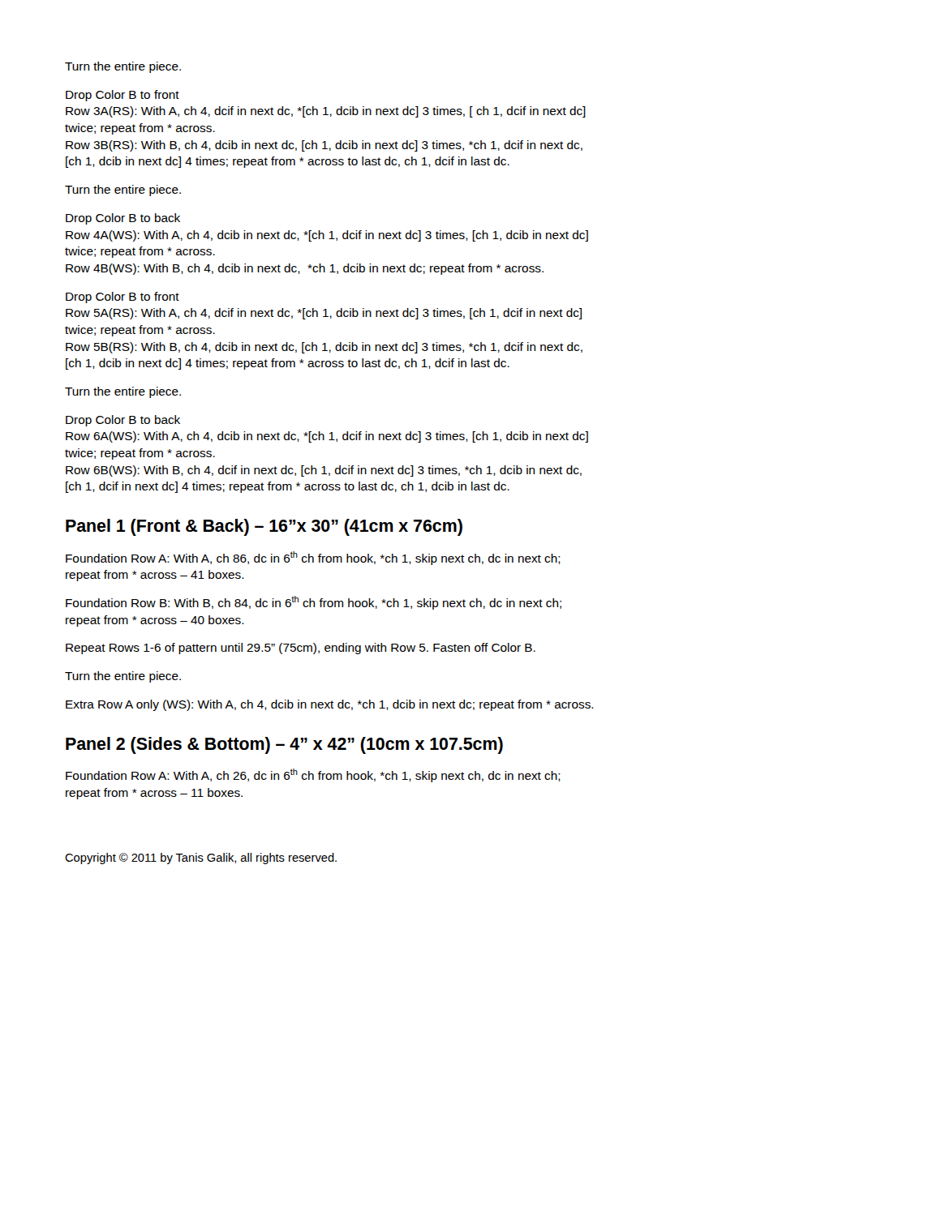Turn the entire piece.
Drop Color B to front
Row 3A(RS): With A, ch 4, dcif in next dc, *[ch 1, dcib in next dc] 3 times, [ ch 1, dcif in next dc] twice; repeat from * across.
Row 3B(RS): With B, ch 4, dcib in next dc, [ch 1, dcib in next dc] 3 times, *ch 1, dcif in next dc, [ch 1, dcib in next dc] 4 times; repeat from * across to last dc, ch 1, dcif in last dc.
Turn the entire piece.
Drop Color B to back
Row 4A(WS): With A, ch 4, dcib in next dc, *[ch 1, dcif in next dc] 3 times, [ch 1, dcib in next dc] twice; repeat from * across.
Row 4B(WS): With B, ch 4, dcib in next dc, *ch 1, dcib in next dc; repeat from * across.
Drop Color B to front
Row 5A(RS): With A, ch 4, dcif in next dc, *[ch 1, dcib in next dc] 3 times, [ch 1, dcif in next dc] twice; repeat from * across.
Row 5B(RS): With B, ch 4, dcib in next dc, [ch 1, dcib in next dc] 3 times, *ch 1, dcif in next dc, [ch 1, dcib in next dc] 4 times; repeat from * across to last dc, ch 1, dcif in last dc.
Turn the entire piece.
Drop Color B to back
Row 6A(WS): With A, ch 4, dcib in next dc, *[ch 1, dcif in next dc] 3 times, [ch 1, dcib in next dc] twice; repeat from * across.
Row 6B(WS): With B, ch 4, dcif in next dc, [ch 1, dcif in next dc] 3 times, *ch 1, dcib in next dc, [ch 1, dcif in next dc] 4 times; repeat from * across to last dc, ch 1, dcib in last dc.
Panel 1 (Front & Back) – 16”x 30” (41cm x 76cm)
Foundation Row A: With A, ch 86, dc in 6th ch from hook, *ch 1, skip next ch, dc in next ch; repeat from * across – 41 boxes.
Foundation Row B: With B, ch 84, dc in 6th ch from hook, *ch 1, skip next ch, dc in next ch; repeat from * across – 40 boxes.
Repeat Rows 1-6 of pattern until 29.5” (75cm), ending with Row 5. Fasten off Color B.
Turn the entire piece.
Extra Row A only (WS): With A, ch 4, dcib in next dc, *ch 1, dcib in next dc; repeat from * across.
Panel 2 (Sides & Bottom) – 4” x 42” (10cm x 107.5cm)
Foundation Row A: With A, ch 26, dc in 6th ch from hook, *ch 1, skip next ch, dc in next ch; repeat from * across – 11 boxes.
Copyright © 2011 by Tanis Galik, all rights reserved.